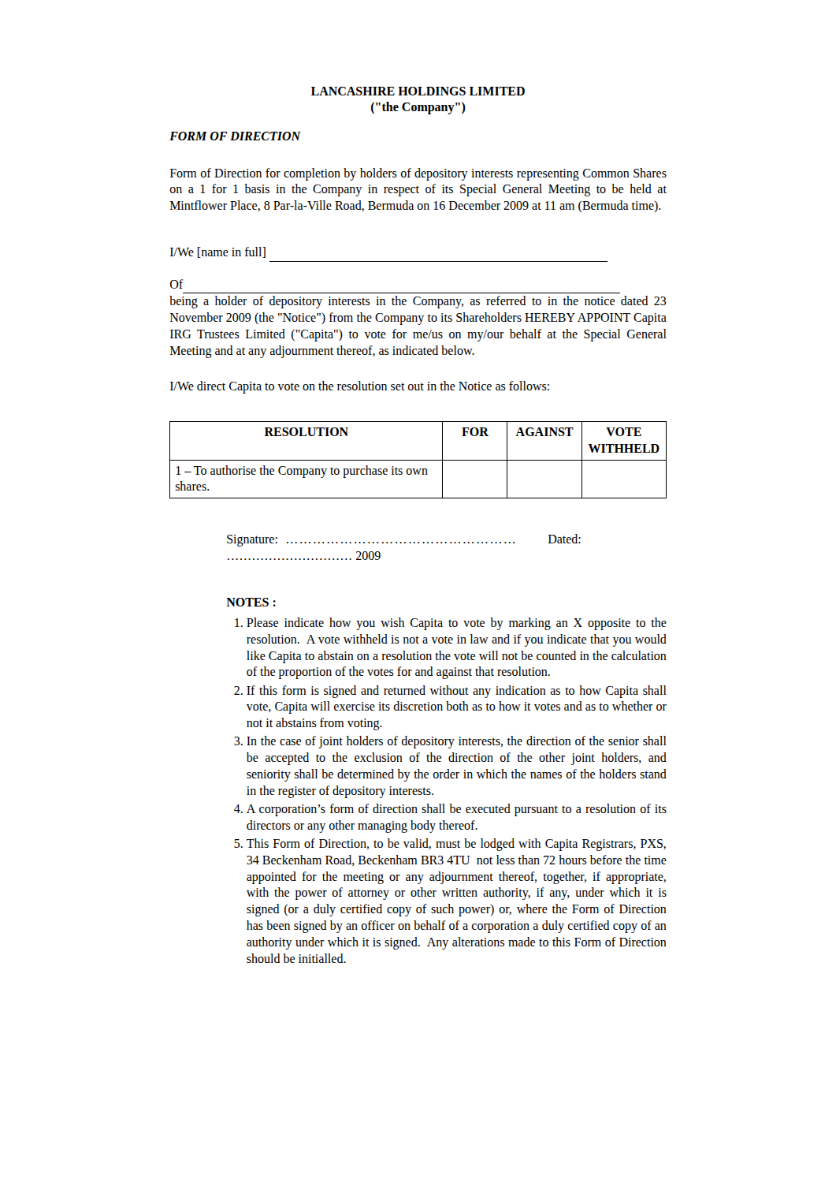LANCASHIRE HOLDINGS LIMITED
("the Company")
FORM OF DIRECTION
Form of Direction for completion by holders of depository interests representing Common Shares on a 1 for 1 basis in the Company in respect of its Special General Meeting to be held at Mintflower Place, 8 Par-la-Ville Road, Bermuda on 16 December 2009 at 11 am (Bermuda time).
I/We [name in full]
Of
being a holder of depository interests in the Company, as referred to in the notice dated 23 November 2009 (the "Notice") from the Company to its Shareholders HEREBY APPOINT Capita IRG Trustees Limited ("Capita") to vote for me/us on my/our behalf at the Special General Meeting and at any adjournment thereof, as indicated below.
I/We direct Capita to vote on the resolution set out in the Notice as follows:
| RESOLUTION | FOR | AGAINST | VOTE WITHHELD |
| --- | --- | --- | --- |
| 1 – To authorise the Company to purchase its own shares. | | | |
Signature: …………………………………………… Dated: ………………………… 2009
NOTES :
Please indicate how you wish Capita to vote by marking an X opposite to the resolution. A vote withheld is not a vote in law and if you indicate that you would like Capita to abstain on a resolution the vote will not be counted in the calculation of the proportion of the votes for and against that resolution.
If this form is signed and returned without any indication as to how Capita shall vote, Capita will exercise its discretion both as to how it votes and as to whether or not it abstains from voting.
In the case of joint holders of depository interests, the direction of the senior shall be accepted to the exclusion of the direction of the other joint holders, and seniority shall be determined by the order in which the names of the holders stand in the register of depository interests.
A corporation’s form of direction shall be executed pursuant to a resolution of its directors or any other managing body thereof.
This Form of Direction, to be valid, must be lodged with Capita Registrars, PXS, 34 Beckenham Road, Beckenham BR3 4TU not less than 72 hours before the time appointed for the meeting or any adjournment thereof, together, if appropriate, with the power of attorney or other written authority, if any, under which it is signed (or a duly certified copy of such power) or, where the Form of Direction has been signed by an officer on behalf of a corporation a duly certified copy of an authority under which it is signed. Any alterations made to this Form of Direction should be initialled.